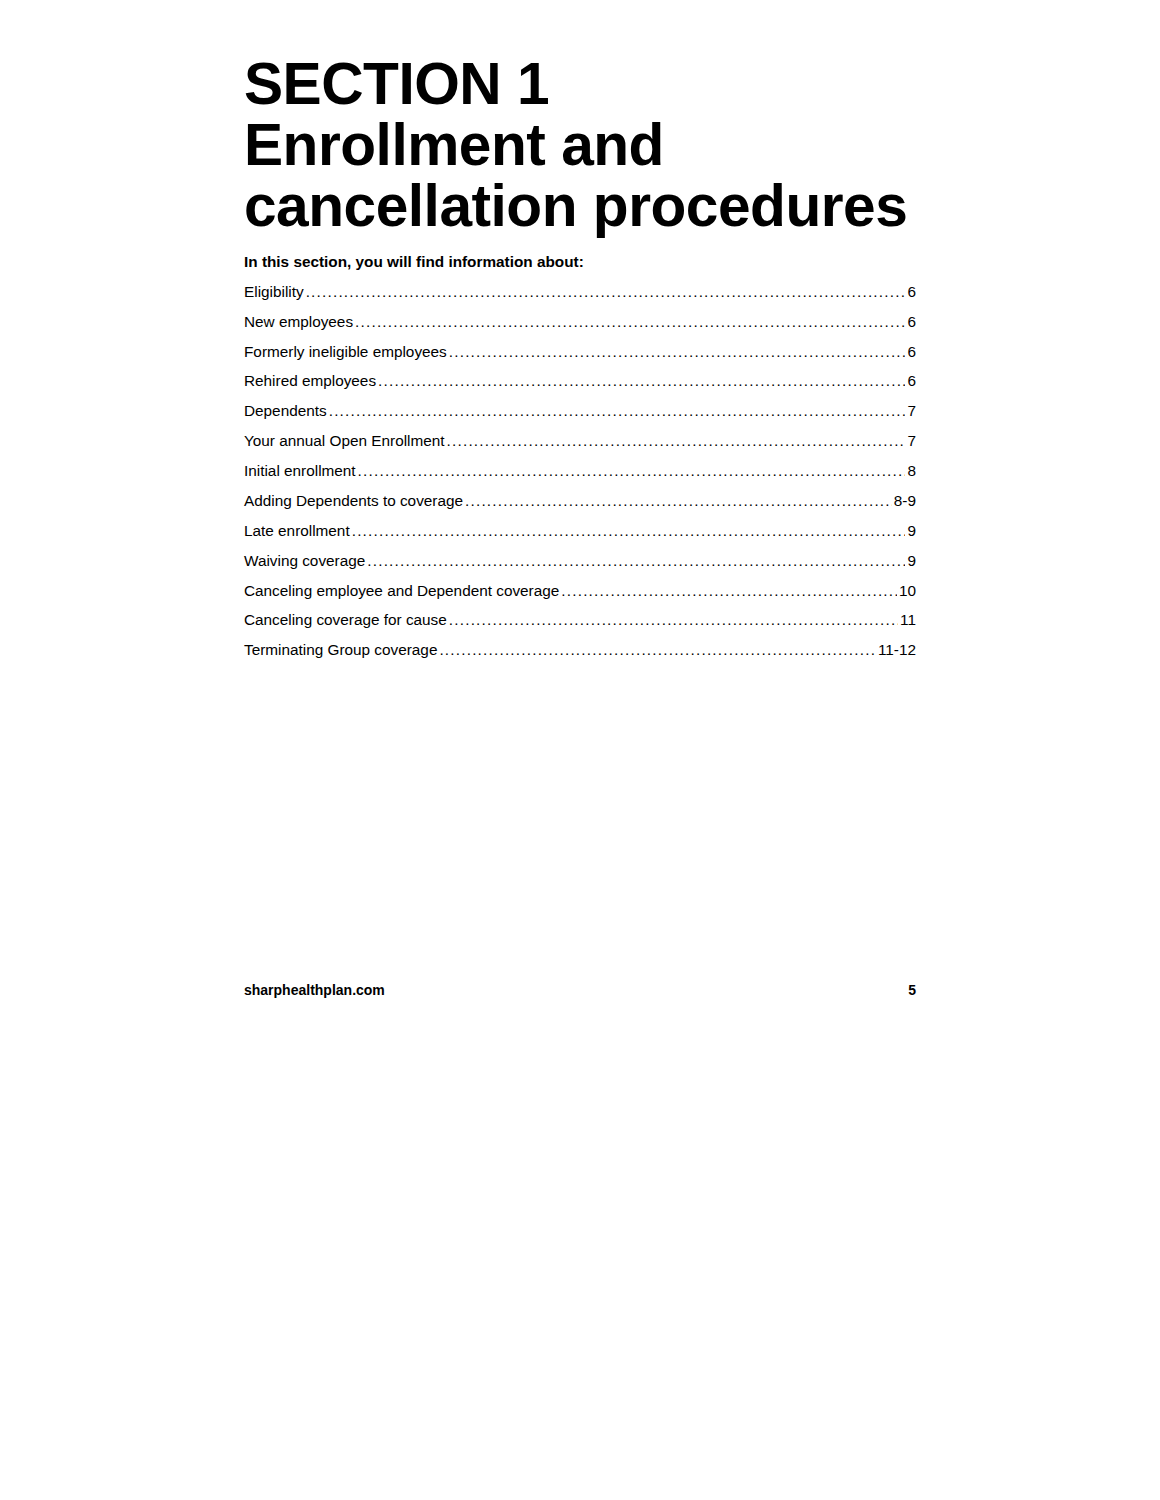Section 1 Enrollment and cancellation procedures
In this section, you will find information about:
Eligibility ........................................................................................................................................................... 6
New employees ............................................................................................................................................... 6
Formerly ineligible employees ......................................................................................................................... 6
Rehired employees ....................................................................................................................................... 6
Dependents ..................................................................................................................................................... 7
Your annual Open Enrollment ......................................................................................................................... 7
Initial enrollment ......................................................................................................................................... 8
Adding Dependents to coverage ................................................................................................................. 8-9
Late enrollment ............................................................................................................................................. 9
Waiving coverage ......................................................................................................................................... 9
Canceling employee and Dependent coverage ................................................................................. 10
Canceling coverage for cause ............................................................................................................................. 11
Terminating Group coverage ............................................................................................................................. 11-12
sharphealthplan.com 5